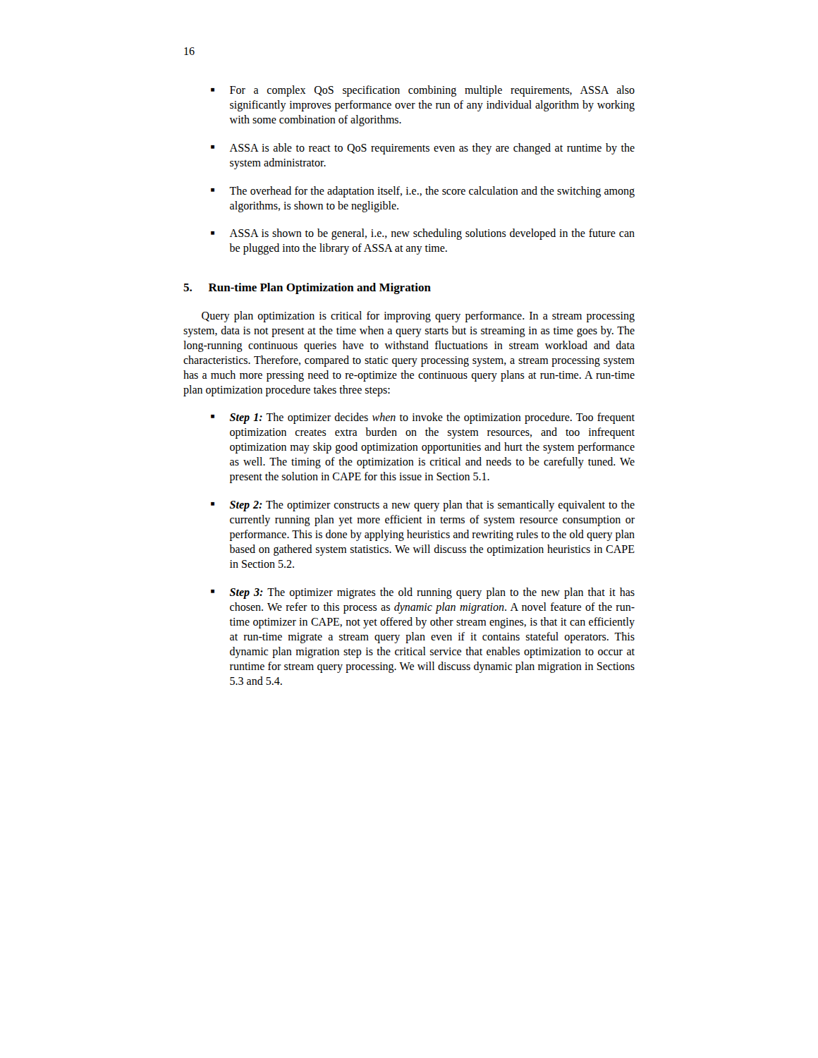16
For a complex QoS specification combining multiple requirements, ASSA also significantly improves performance over the run of any individual algorithm by working with some combination of algorithms.
ASSA is able to react to QoS requirements even as they are changed at runtime by the system administrator.
The overhead for the adaptation itself, i.e., the score calculation and the switching among algorithms, is shown to be negligible.
ASSA is shown to be general, i.e., new scheduling solutions developed in the future can be plugged into the library of ASSA at any time.
5. Run-time Plan Optimization and Migration
Query plan optimization is critical for improving query performance. In a stream processing system, data is not present at the time when a query starts but is streaming in as time goes by. The long-running continuous queries have to withstand fluctuations in stream workload and data characteristics. Therefore, compared to static query processing system, a stream processing system has a much more pressing need to re-optimize the continuous query plans at run-time. A run-time plan optimization procedure takes three steps:
Step 1: The optimizer decides when to invoke the optimization procedure. Too frequent optimization creates extra burden on the system resources, and too infrequent optimization may skip good optimization opportunities and hurt the system performance as well. The timing of the optimization is critical and needs to be carefully tuned. We present the solution in CAPE for this issue in Section 5.1.
Step 2: The optimizer constructs a new query plan that is semantically equivalent to the currently running plan yet more efficient in terms of system resource consumption or performance. This is done by applying heuristics and rewriting rules to the old query plan based on gathered system statistics. We will discuss the optimization heuristics in CAPE in Section 5.2.
Step 3: The optimizer migrates the old running query plan to the new plan that it has chosen. We refer to this process as dynamic plan migration. A novel feature of the run-time optimizer in CAPE, not yet offered by other stream engines, is that it can efficiently at run-time migrate a stream query plan even if it contains stateful operators. This dynamic plan migration step is the critical service that enables optimization to occur at runtime for stream query processing. We will discuss dynamic plan migration in Sections 5.3 and 5.4.